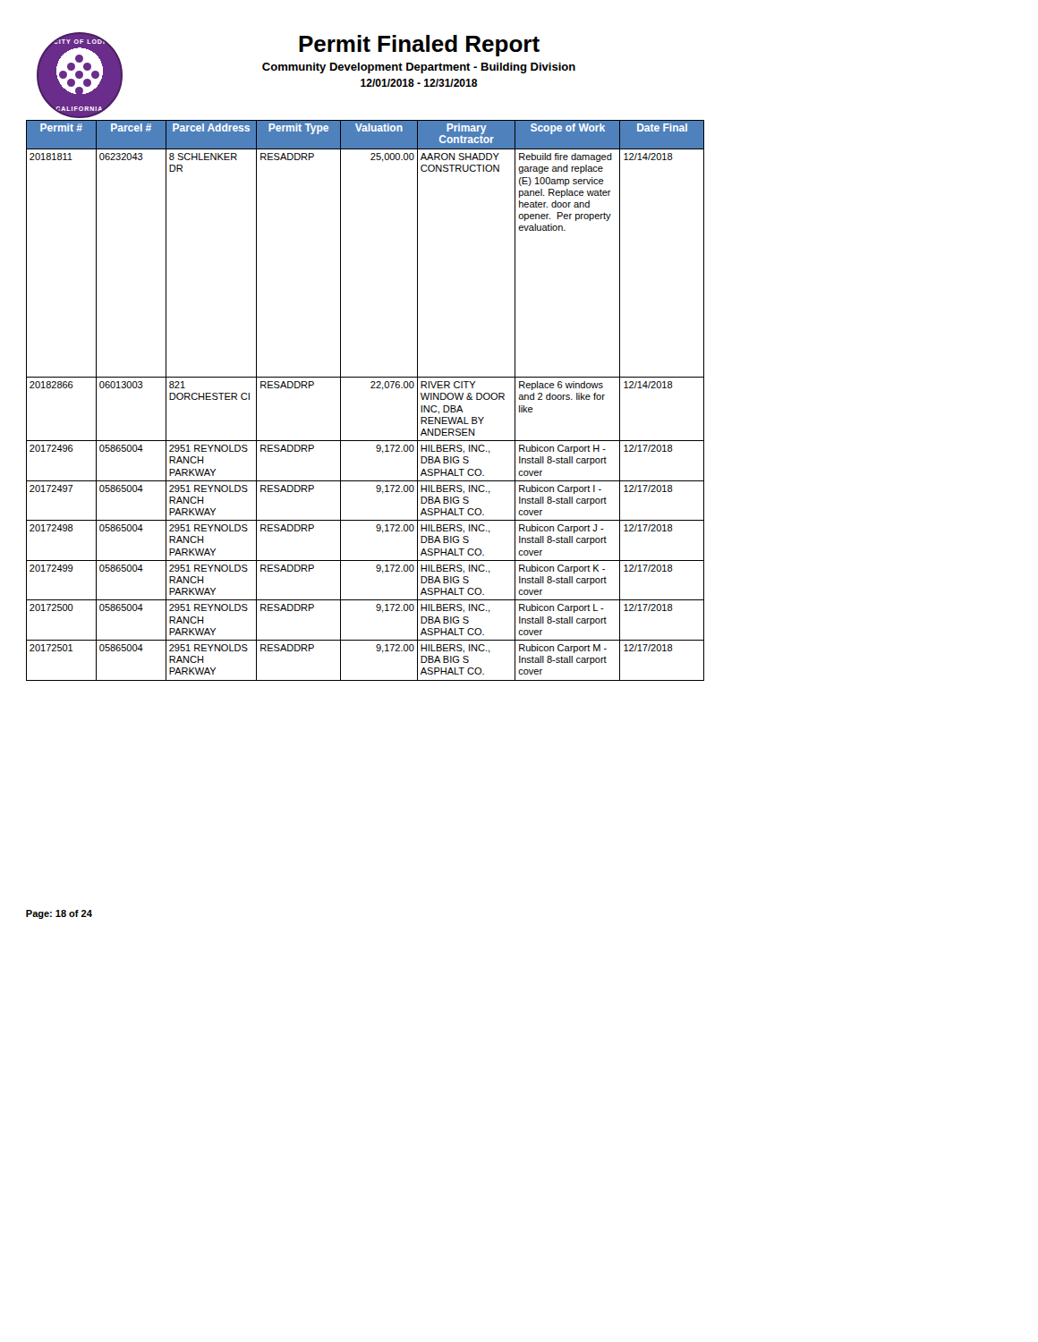CITY OF LODI
CALIFORNIA
Permit Finaled Report
Community Development Department - Building Division
12/01/2018 - 12/31/2018
| Permit # | Parcel # | Parcel Address | Permit Type | Valuation | Primary Contractor | Scope of Work | Date Final |
| --- | --- | --- | --- | --- | --- | --- | --- |
| 20181811 | 06232043 | 8 SCHLENKER DR | RESADDRP | 25,000.00 | AARON SHADDY CONSTRUCTION | Rebuild fire damaged garage and replace (E) 100amp service panel. Replace water heater. door and opener. Per property evaluation. | 12/14/2018 |
| 20182866 | 06013003 | 821 DORCHESTER CI | RESADDRP | 22,076.00 | RIVER CITY WINDOW & DOOR INC, DBA RENEWAL BY ANDERSEN | Replace 6 windows and 2 doors. like for like | 12/14/2018 |
| 20172496 | 05865004 | 2951 REYNOLDS RANCH PARKWAY | RESADDRP | 9,172.00 | HILBERS, INC., DBA BIG S ASPHALT CO. | Rubicon Carport H - Install 8-stall carport cover | 12/17/2018 |
| 20172497 | 05865004 | 2951 REYNOLDS RANCH PARKWAY | RESADDRP | 9,172.00 | HILBERS, INC., DBA BIG S ASPHALT CO. | Rubicon Carport I - Install 8-stall carport cover | 12/17/2018 |
| 20172498 | 05865004 | 2951 REYNOLDS RANCH PARKWAY | RESADDRP | 9,172.00 | HILBERS, INC., DBA BIG S ASPHALT CO. | Rubicon Carport J - Install 8-stall carport cover | 12/17/2018 |
| 20172499 | 05865004 | 2951 REYNOLDS RANCH PARKWAY | RESADDRP | 9,172.00 | HILBERS, INC., DBA BIG S ASPHALT CO. | Rubicon Carport K - Install 8-stall carport cover | 12/17/2018 |
| 20172500 | 05865004 | 2951 REYNOLDS RANCH PARKWAY | RESADDRP | 9,172.00 | HILBERS, INC., DBA BIG S ASPHALT CO. | Rubicon Carport L - Install 8-stall carport cover | 12/17/2018 |
| 20172501 | 05865004 | 2951 REYNOLDS RANCH PARKWAY | RESADDRP | 9,172.00 | HILBERS, INC., DBA BIG S ASPHALT CO. | Rubicon Carport M - Install 8-stall carport cover | 12/17/2018 |
Page: 18 of 24